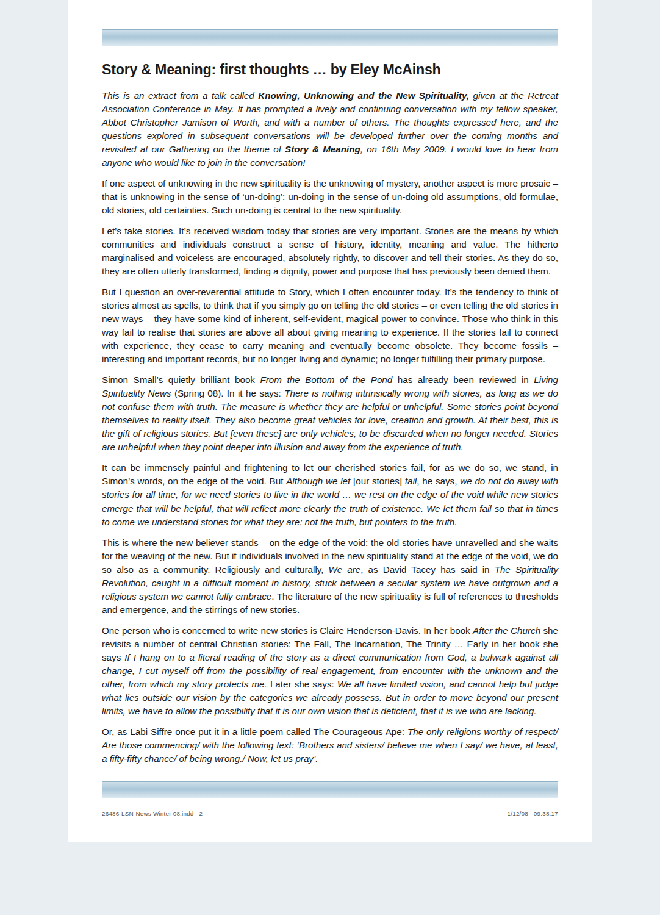Story & Meaning: first thoughts … by Eley McAinsh
This is an extract from a talk called Knowing, Unknowing and the New Spirituality, given at the Retreat Association Conference in May. It has prompted a lively and continuing conversation with my fellow speaker, Abbot Christopher Jamison of Worth, and with a number of others. The thoughts expressed here, and the questions explored in subsequent conversations will be developed further over the coming months and revisited at our Gathering on the theme of Story & Meaning, on 16th May 2009. I would love to hear from anyone who would like to join in the conversation!
If one aspect of unknowing in the new spirituality is the unknowing of mystery, another aspect is more prosaic – that is unknowing in the sense of ‘un-doing’: un-doing in the sense of un-doing old assumptions, old formulae, old stories, old certainties. Such un-doing is central to the new spirituality.
Let’s take stories. It’s received wisdom today that stories are very important. Stories are the means by which communities and individuals construct a sense of history, identity, meaning and value. The hitherto marginalised and voiceless are encouraged, absolutely rightly, to discover and tell their stories. As they do so, they are often utterly transformed, finding a dignity, power and purpose that has previously been denied them.
But I question an over-reverential attitude to Story, which I often encounter today. It’s the tendency to think of stories almost as spells, to think that if you simply go on telling the old stories – or even telling the old stories in new ways – they have some kind of inherent, self-evident, magical power to convince. Those who think in this way fail to realise that stories are above all about giving meaning to experience. If the stories fail to connect with experience, they cease to carry meaning and eventually become obsolete. They become fossils – interesting and important records, but no longer living and dynamic; no longer fulfilling their primary purpose.
Simon Small’s quietly brilliant book From the Bottom of the Pond has already been reviewed in Living Spirituality News (Spring 08). In it he says: There is nothing intrinsically wrong with stories, as long as we do not confuse them with truth. The measure is whether they are helpful or unhelpful. Some stories point beyond themselves to reality itself. They also become great vehicles for love, creation and growth. At their best, this is the gift of religious stories. But [even these] are only vehicles, to be discarded when no longer needed. Stories are unhelpful when they point deeper into illusion and away from the experience of truth.
It can be immensely painful and frightening to let our cherished stories fail, for as we do so, we stand, in Simon’s words, on the edge of the void. But Although we let [our stories] fail, he says, we do not do away with stories for all time, for we need stories to live in the world … we rest on the edge of the void while new stories emerge that will be helpful, that will reflect more clearly the truth of existence. We let them fail so that in times to come we understand stories for what they are: not the truth, but pointers to the truth.
This is where the new believer stands – on the edge of the void: the old stories have unravelled and she waits for the weaving of the new. But if individuals involved in the new spirituality stand at the edge of the void, we do so also as a community. Religiously and culturally, We are, as David Tacey has said in The Spirituality Revolution, caught in a difficult moment in history, stuck between a secular system we have outgrown and a religious system we cannot fully embrace. The literature of the new spirituality is full of references to thresholds and emergence, and the stirrings of new stories.
One person who is concerned to write new stories is Claire Henderson-Davis. In her book After the Church she revisits a number of central Christian stories: The Fall, The Incarnation, The Trinity … Early in her book she says If I hang on to a literal reading of the story as a direct communication from God, a bulwark against all change, I cut myself off from the possibility of real engagement, from encounter with the unknown and the other, from which my story protects me. Later she says: We all have limited vision, and cannot help but judge what lies outside our vision by the categories we already possess. But in order to move beyond our present limits, we have to allow the possibility that it is our own vision that is deficient, that it is we who are lacking.
Or, as Labi Siffre once put it in a little poem called The Courageous Ape: The only religions worthy of respect/ Are those commencing/ with the following text: ‘Brothers and sisters/ believe me when I say/ we have, at least, a fifty-fifty chance/ of being wrong./ Now, let us pray’.
26486-LSN-News Winter 08.indd 2 1/12/08 09:38:17